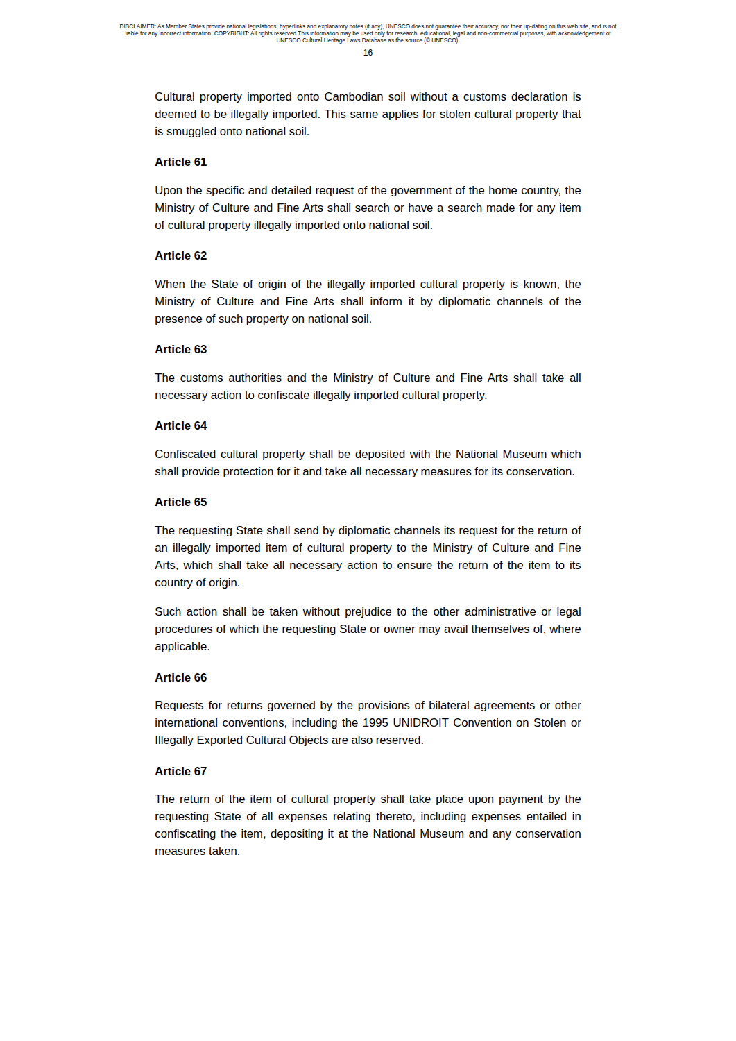DISCLAIMER: As Member States provide national legislations, hyperlinks and explanatory notes (if any), UNESCO does not guarantee their accuracy, nor their up-dating on this web site, and is not liable for any incorrect information. COPYRIGHT: All rights reserved.This information may be used only for research, educational, legal and non-commercial purposes, with acknowledgement of UNESCO Cultural Heritage Laws Database as the source (© UNESCO).
16
Cultural property imported onto Cambodian soil without a customs declaration is deemed to be illegally imported. This same applies for stolen cultural property that is smuggled onto national soil.
Article 61
Upon the specific and detailed request of the government of the home country, the Ministry of Culture and Fine Arts shall search or have a search made for any item of cultural property illegally imported onto national soil.
Article 62
When the State of origin of the illegally imported cultural property is known, the Ministry of Culture and Fine Arts shall inform it by diplomatic channels of the presence of such property on national soil.
Article 63
The customs authorities and the Ministry of Culture and Fine Arts shall take all necessary action to confiscate illegally imported cultural property.
Article 64
Confiscated cultural property shall be deposited with the National Museum which shall provide protection for it and take all necessary measures for its conservation.
Article 65
The requesting State shall send by diplomatic channels its request for the return of an illegally imported item of cultural property to the Ministry of Culture and Fine Arts, which shall take all necessary action to ensure the return of the item to its country of origin.
Such action shall be taken without prejudice to the other administrative or legal procedures of which the requesting State or owner may avail themselves of, where applicable.
Article 66
Requests for returns governed by the provisions of bilateral agreements or other international conventions, including the 1995 UNIDROIT Convention on Stolen or Illegally Exported Cultural Objects are also reserved.
Article 67
The return of the item of cultural property shall take place upon payment by the requesting State of all expenses relating thereto, including expenses entailed in confiscating the item, depositing it at the National Museum and any conservation measures taken.